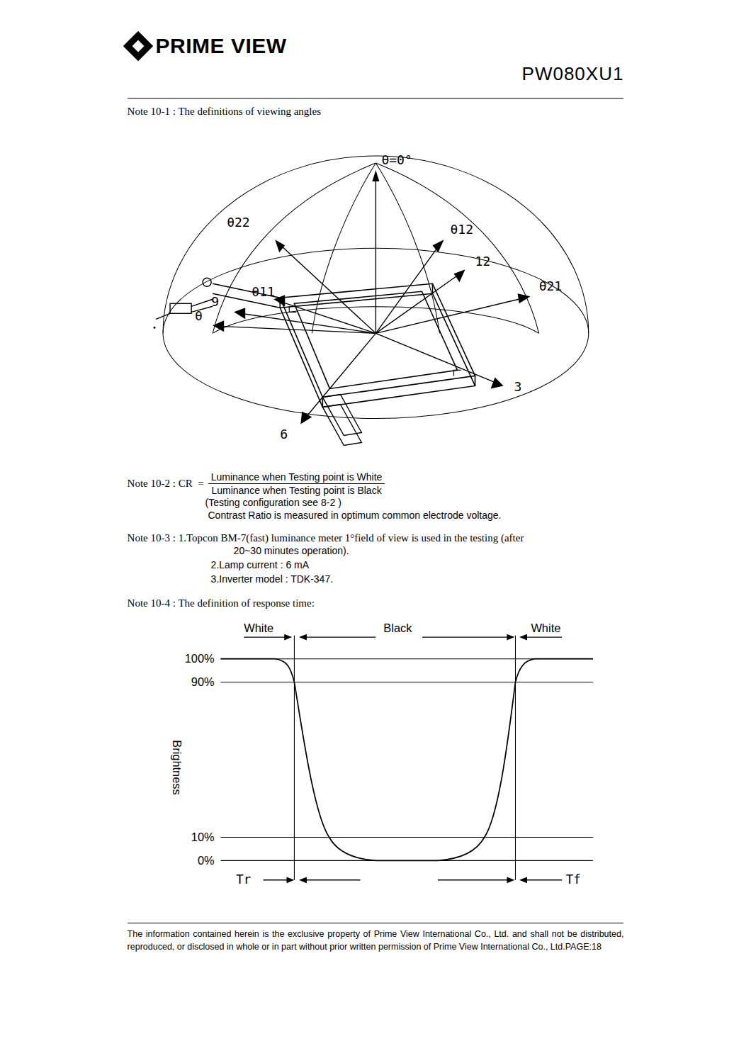PRIME VIEW
PW080XU1
Note 10-1 : The definitions of viewing angles
θ=0° θ22 θ12 12 θ21 θ11 θ 3 6 9
Note 10-2 : CR = Luminance when Testing point is White Luminance when Testing point is Black
(Testing configuration see 8-2 )
Contrast Ratio is measured in optimum common electrode voltage.
Note 10-3 : 1.Topcon BM-7(fast) luminance meter 1°field of view is used in the testing (after
20~30 minutes operation).
2.Lamp current : 6 mA
3.Inverter model : TDK-347.
Note 10-4 : The definition of response time:
White Black White 100% 90% 10% 0% Brightness Tr Tf
The information contained herein is the exclusive property of Prime View International Co., Ltd. and shall not be distributed, reproduced, or disclosed in whole or in part without prior written permission of Prime View International Co., Ltd.PAGE:18